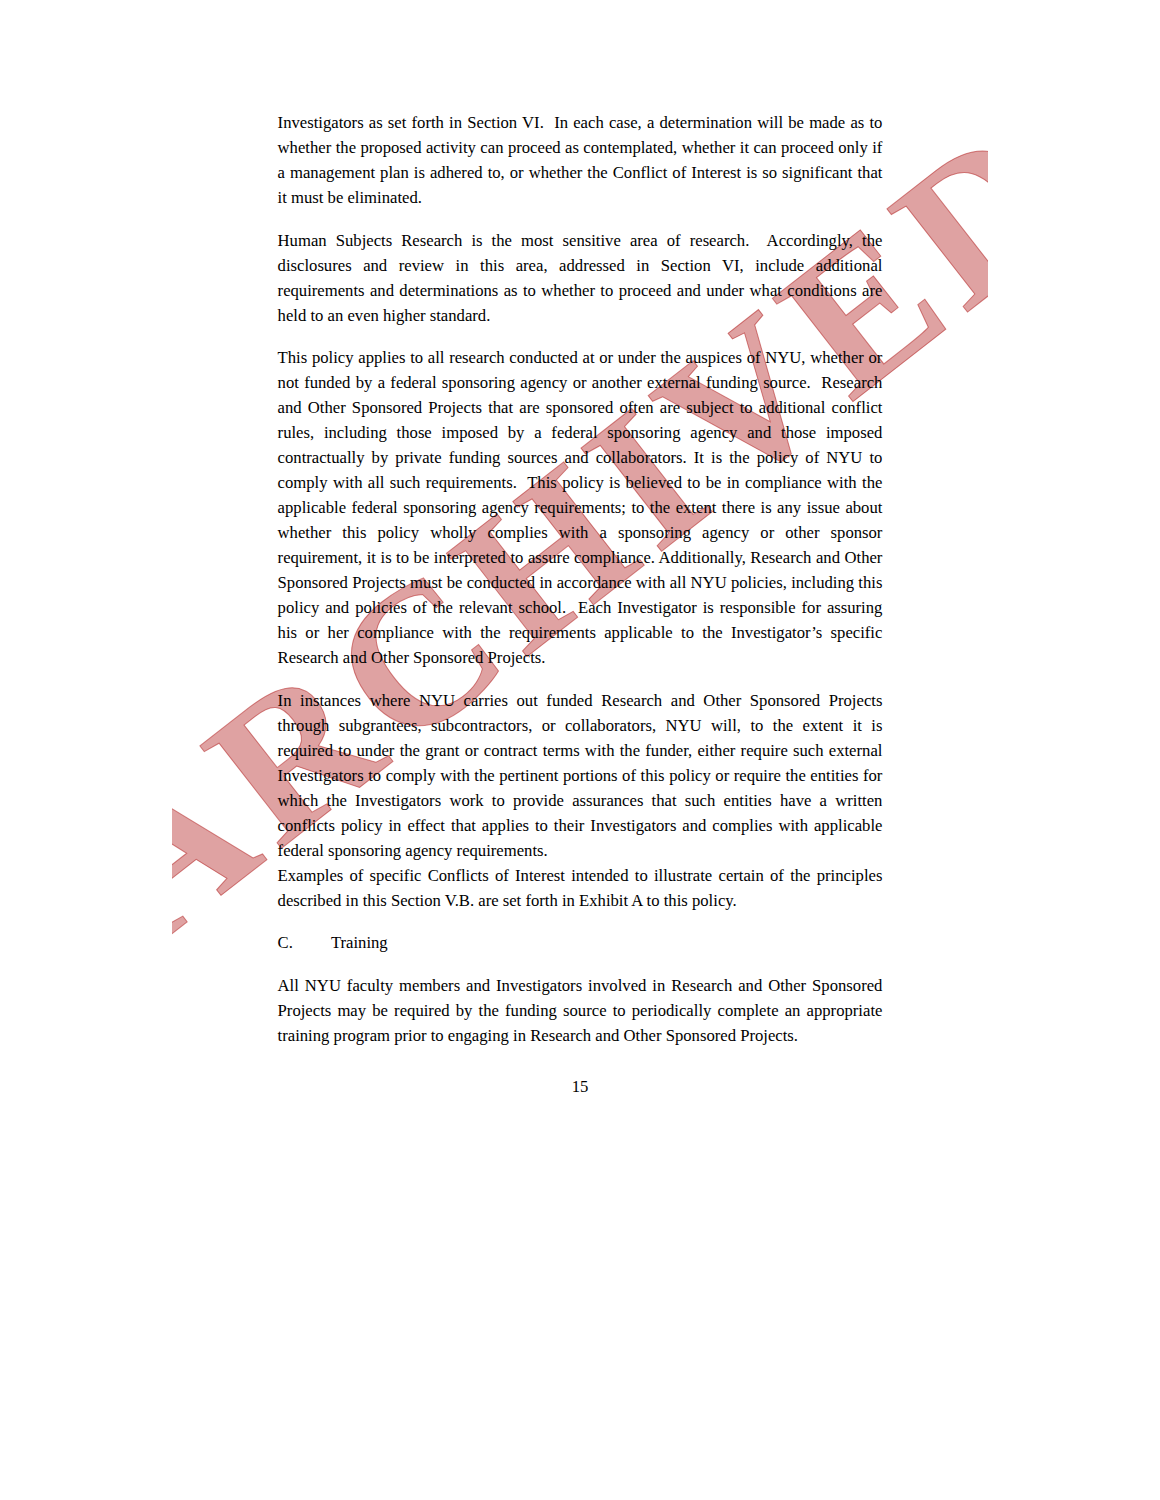ARCHIVED
Investigators as set forth in Section VI. In each case, a determination will be made as to whether the proposed activity can proceed as contemplated, whether it can proceed only if a management plan is adhered to, or whether the Conflict of Interest is so significant that it must be eliminated.
Human Subjects Research is the most sensitive area of research. Accordingly, the disclosures and review in this area, addressed in Section VI, include additional requirements and determinations as to whether to proceed and under what conditions are held to an even higher standard.
This policy applies to all research conducted at or under the auspices of NYU, whether or not funded by a federal sponsoring agency or another external funding source. Research and Other Sponsored Projects that are sponsored often are subject to additional conflict rules, including those imposed by a federal sponsoring agency and those imposed contractually by private funding sources and collaborators. It is the policy of NYU to comply with all such requirements. This policy is believed to be in compliance with the applicable federal sponsoring agency requirements; to the extent there is any issue about whether this policy wholly complies with a sponsoring agency or other sponsor requirement, it is to be interpreted to assure compliance. Additionally, Research and Other Sponsored Projects must be conducted in accordance with all NYU policies, including this policy and policies of the relevant school. Each Investigator is responsible for assuring his or her compliance with the requirements applicable to the Investigator’s specific Research and Other Sponsored Projects.
In instances where NYU carries out funded Research and Other Sponsored Projects through subgrantees, subcontractors, or collaborators, NYU will, to the extent it is required to under the grant or contract terms with the funder, either require such external Investigators to comply with the pertinent portions of this policy or require the entities for which the Investigators work to provide assurances that such entities have a written conflicts policy in effect that applies to their Investigators and complies with applicable federal sponsoring agency requirements.
Examples of specific Conflicts of Interest intended to illustrate certain of the principles described in this Section V.B. are set forth in Exhibit A to this policy.
C. Training
All NYU faculty members and Investigators involved in Research and Other Sponsored Projects may be required by the funding source to periodically complete an appropriate training program prior to engaging in Research and Other Sponsored Projects.
15